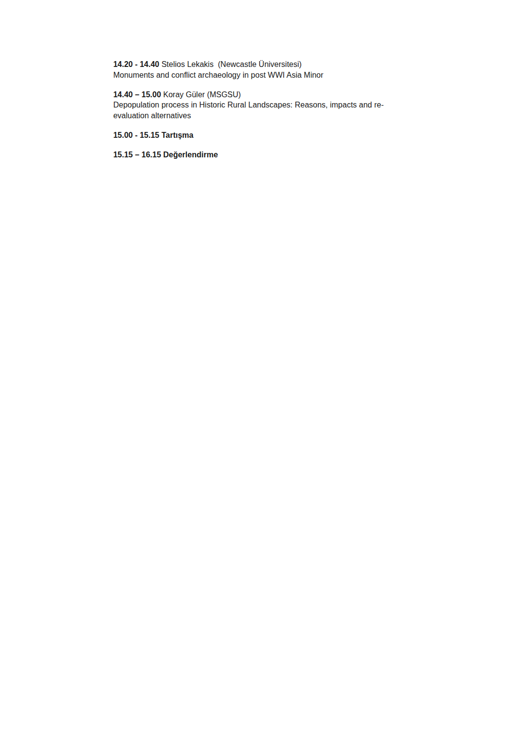14.20 - 14.40 Stelios Lekakis (Newcastle Üniversitesi)
Monuments and conflict archaeology in post WWI Asia Minor
14.40 – 15.00 Koray Güler (MSGSU)
Depopulation process in Historic Rural Landscapes: Reasons, impacts and re-evaluation alternatives
15.00 - 15.15 Tartışma
15.15 – 16.15 Değerlendirme